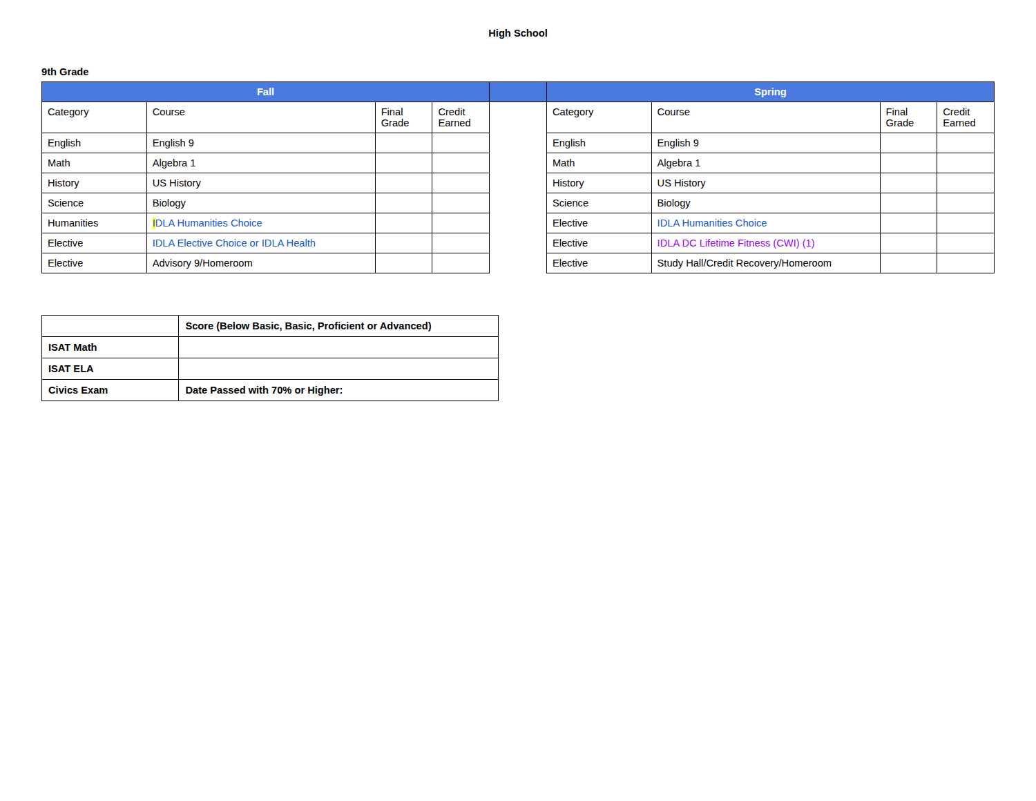High School
9th Grade
| Fall | | Spring |
| --- | --- | --- |
| Category | Course | Final Grade | Credit Earned | | Category | Course | Final Grade | Credit Earned |
| English | English 9 | | | | English | English 9 | | |
| Math | Algebra 1 | | | | Math | Algebra 1 | | |
| History | US History | | | | History | US History | | |
| Science | Biology | | | | Science | Biology | | |
| Humanities | I DLA Humanities Choice | | | | Elective | IDLA Humanities Choice | | |
| Elective | IDLA Elective Choice or IDLA Health | | | | Elective | IDLA DC Lifetime Fitness (CWI) (1) | | |
| Elective | Advisory 9/Homeroom | | | | Elective | Study Hall/Credit Recovery/Homeroom | | |
| | Score (Below Basic, Basic, Proficient or Advanced) |
| ISAT Math | |
| ISAT ELA | |
| Civics Exam | Date Passed with 70% or Higher: |